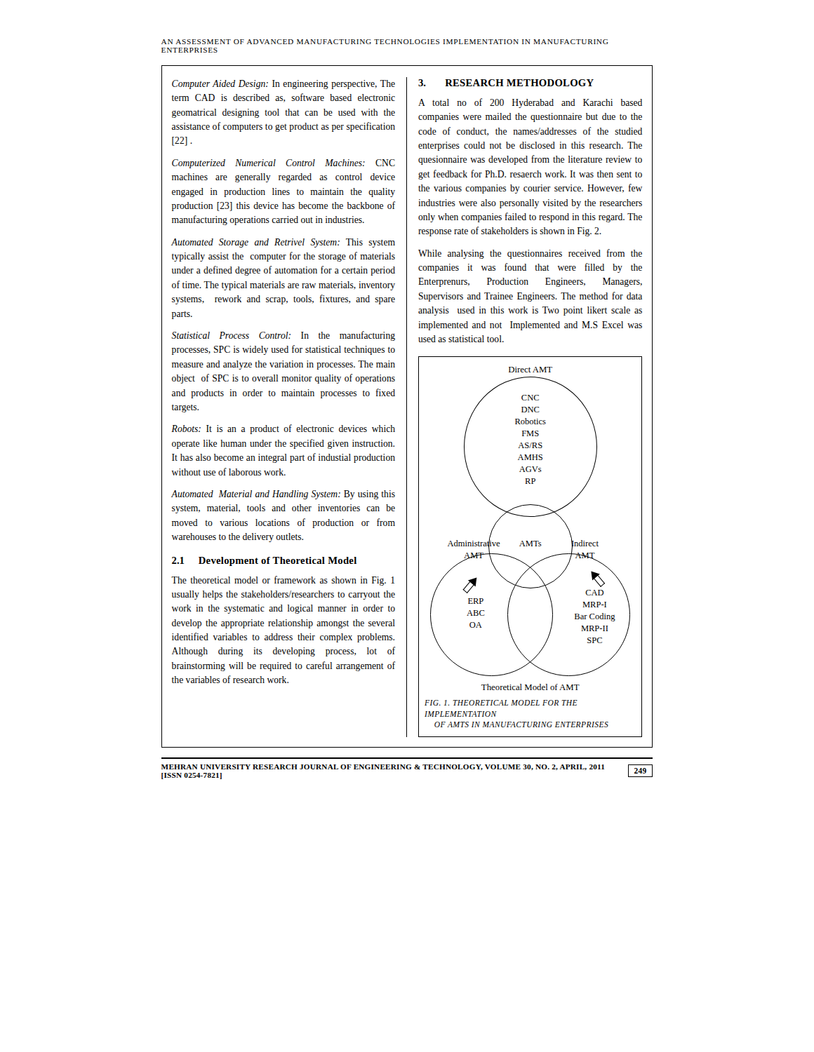An Assessment of Advanced Manufacturing Technologies Implementation in Manufacturing Enterprises
Computer Aided Design: In engineering perspective, The term CAD is described as, software based electronic geomatrical designing tool that can be used with the assistance of computers to get product as per specification [22] .
Computerized Numerical Control Machines: CNC machines are generally regarded as control device engaged in production lines to maintain the quality production [23] this device has become the backbone of manufacturing operations carried out in industries.
Automated Storage and Retrivel System: This system typically assist the computer for the storage of materials under a defined degree of automation for a certain period of time. The typical materials are raw materials, inventory systems, rework and scrap, tools, fixtures, and spare parts.
Statistical Process Control: In the manufacturing processes, SPC is widely used for statistical techniques to measure and analyze the variation in processes. The main object of SPC is to overall monitor quality of operations and products in order to maintain processes to fixed targets.
Robots: It is an a product of electronic devices which operate like human under the specified given instruction. It has also become an integral part of industial production without use of laborous work.
Automated Material and Handling System: By using this system, material, tools and other inventories can be moved to various locations of production or from warehouses to the delivery outlets.
2.1 Development of Theoretical Model
The theoretical model or framework as shown in Fig. 1 usually helps the stakeholders/researchers to carryout the work in the systematic and logical manner in order to develop the appropriate relationship amongst the several identified variables to address their complex problems. Although during its developing process, lot of brainstorming will be required to careful arrangement of the variables of research work.
3. RESEARCH METHODOLOGY
A total no of 200 Hyderabad and Karachi based companies were mailed the questionnaire but due to the code of conduct, the names/addresses of the studied enterprises could not be disclosed in this research. The quesionnaire was developed from the literature review to get feedback for Ph.D. resaerch work. It was then sent to the various companies by courier service. However, few industries were also personally visited by the researchers only when companies failed to respond in this regard. The response rate of stakeholders is shown in Fig. 2.
While analysing the questionnaires received from the companies it was found that were filled by the Enterprenurs, Production Engineers, Managers, Supervisors and Trainee Engineers. The method for data analysis used in this work is Two point likert scale as implemented and not Implemented and M.S Excel was used as statistical tool.
Direct AMT
CNC
DNC
Robotics
FMS
AS/RS
AMHS
AGVs
RP
AMTs
Administrative
AMT
Indirect
AMT
ERP
ABC
OA
CAD
MRP-I
Bar Coding
MRP-II
SPC
Theoretical Model of AMT
FIG. 1. THEORETICAL MODEL FOR THE IMPLEMENTATIONOF AMTS IN MANUFACTURING ENTERPRISES
MEHRAN UNIVERSITY RESEARCH JOURNAL OF ENGINEERING & TECHNOLOGY, VOLUME 30, NO. 2, APRIL, 2011 [ISSN 0254-7821]
249